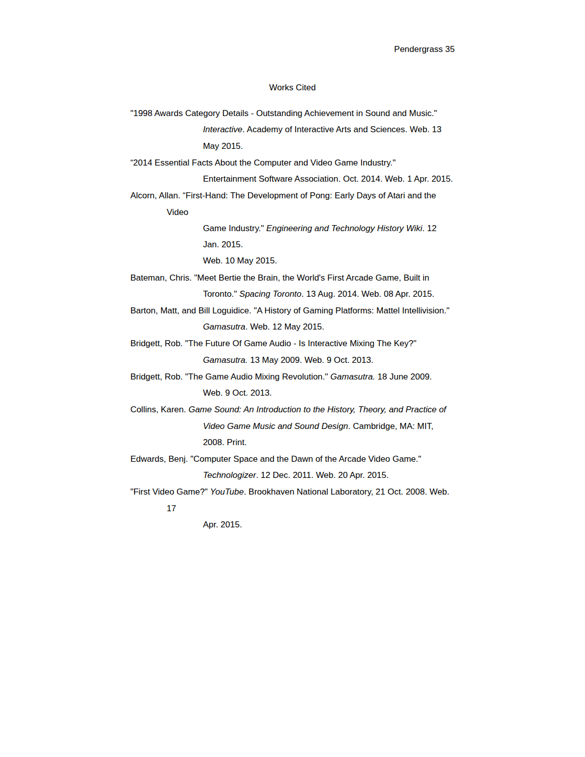Pendergrass 35
Works Cited
"1998 Awards Category Details - Outstanding Achievement in Sound and Music." Interactive. Academy of Interactive Arts and Sciences. Web. 13 May 2015.
“2014 Essential Facts About the Computer and Video Game Industry." Entertainment Software Association. Oct. 2014. Web. 1 Apr. 2015.
Alcorn, Allan. “First-Hand: The Development of Pong: Early Days of Atari and the Video Game Industry." Engineering and Technology History Wiki. 12 Jan. 2015. Web. 10 May 2015.
Bateman, Chris. "Meet Bertie the Brain, the World's First Arcade Game, Built in Toronto." Spacing Toronto. 13 Aug. 2014. Web. 08 Apr. 2015.
Barton, Matt, and Bill Loguidice. "A History of Gaming Platforms: Mattel Intellivision." Gamasutra. Web. 12 May 2015.
Bridgett, Rob. "The Future Of Game Audio - Is Interactive Mixing The Key?" Gamasutra. 13 May 2009. Web. 9 Oct. 2013.
Bridgett, Rob. "The Game Audio Mixing Revolution." Gamasutra. 18 June 2009. Web. 9 Oct. 2013.
Collins, Karen. Game Sound: An Introduction to the History, Theory, and Practice of Video Game Music and Sound Design. Cambridge, MA: MIT, 2008. Print.
Edwards, Benj. "Computer Space and the Dawn of the Arcade Video Game." Technologizer. 12 Dec. 2011. Web. 20 Apr. 2015.
"First Video Game?" YouTube. Brookhaven National Laboratory, 21 Oct. 2008. Web. 17 Apr. 2015.